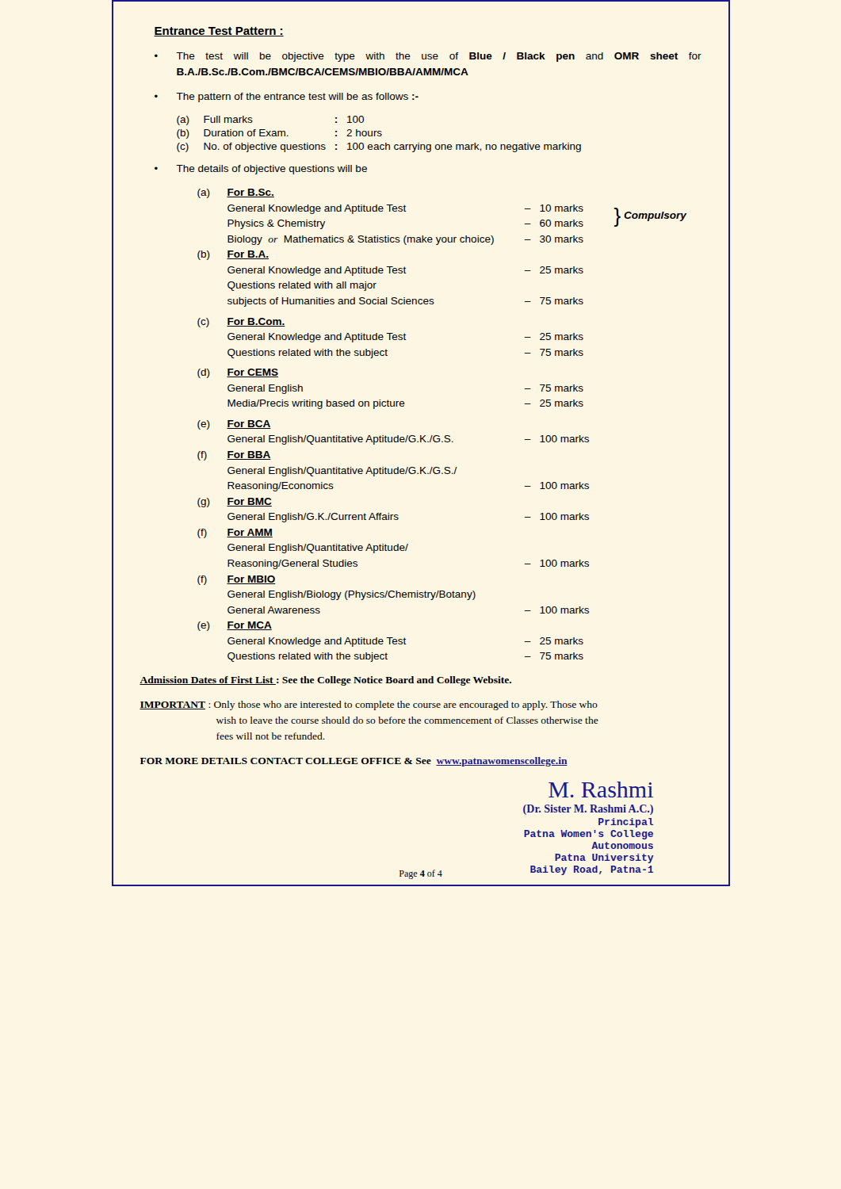Entrance Test Pattern :
The test will be objective type with the use of Blue / Black pen and OMR sheet for B.A./B.Sc./B.Com./BMC/BCA/CEMS/MBIO/BBA/AMM/MCA
The pattern of the entrance test will be as follows :-
| (a) | Full marks | : | 100 |
| (b) | Duration of Exam. | : | 2 hours |
| (c) | No. of objective questions | : | 100 each carrying one mark, no negative marking |
The details of objective questions will be
| (a) | For B.Sc. | | | |
| | General Knowledge and Aptitude Test | – | 10 marks | } Compulsory |
| | Physics & Chemistry | – | 60 marks |
| | Biology or Mathematics & Statistics (make your choice) | – | 30 marks | |
| (b) | For B.A. | | | |
| | General Knowledge and Aptitude Test | – | 25 marks | |
| | Questions related with all major | | | |
| | subjects of Humanities and Social Sciences | – | 75 marks | |
| (c) | For B.Com. | | | |
| | General Knowledge and Aptitude Test | – | 25 marks | |
| | Questions related with the subject | – | 75 marks | |
| (d) | For CEMS | | | |
| | General English | – | 75 marks | |
| | Media/Precis writing based on picture | – | 25 marks | |
| (e) | For BCA | | | |
| | General English/Quantitative Aptitude/G.K./G.S. | – | 100 marks | |
| (f) | For BBA | | | |
| | General English/Quantitative Aptitude/G.K./G.S./ | | | |
| | Reasoning/Economics | – | 100 marks | |
| (g) | For BMC | | | |
| | General English/G.K./Current Affairs | – | 100 marks | |
| (f) | For AMM | | | |
| | General English/Quantitative Aptitude/ | | | |
| | Reasoning/General Studies | – | 100 marks | |
| (f) | For MBIO | | | |
| | General English/Biology (Physics/Chemistry/Botany) | | | |
| | General Awareness | – | 100 marks | |
| (e) | For MCA | | | |
| | General Knowledge and Aptitude Test | – | 25 marks | |
| | Questions related with the subject | – | 75 marks | |
Admission Dates of First List : See the College Notice Board and College Website.
IMPORTANT : Only those who are interested to complete the course are encouraged to apply. Those who wish to leave the course should do so before the commencement of Classes otherwise the fees will not be refunded.
FOR MORE DETAILS CONTACT COLLEGE OFFICE & See www.patnawomenscollege.in
M. Rashmi
(Dr. Sister M. Rashmi A.C.)
Principal
Patna Women's College
Autonomous
Patna University
Bailey Road, Patna-1
Page 4 of 4